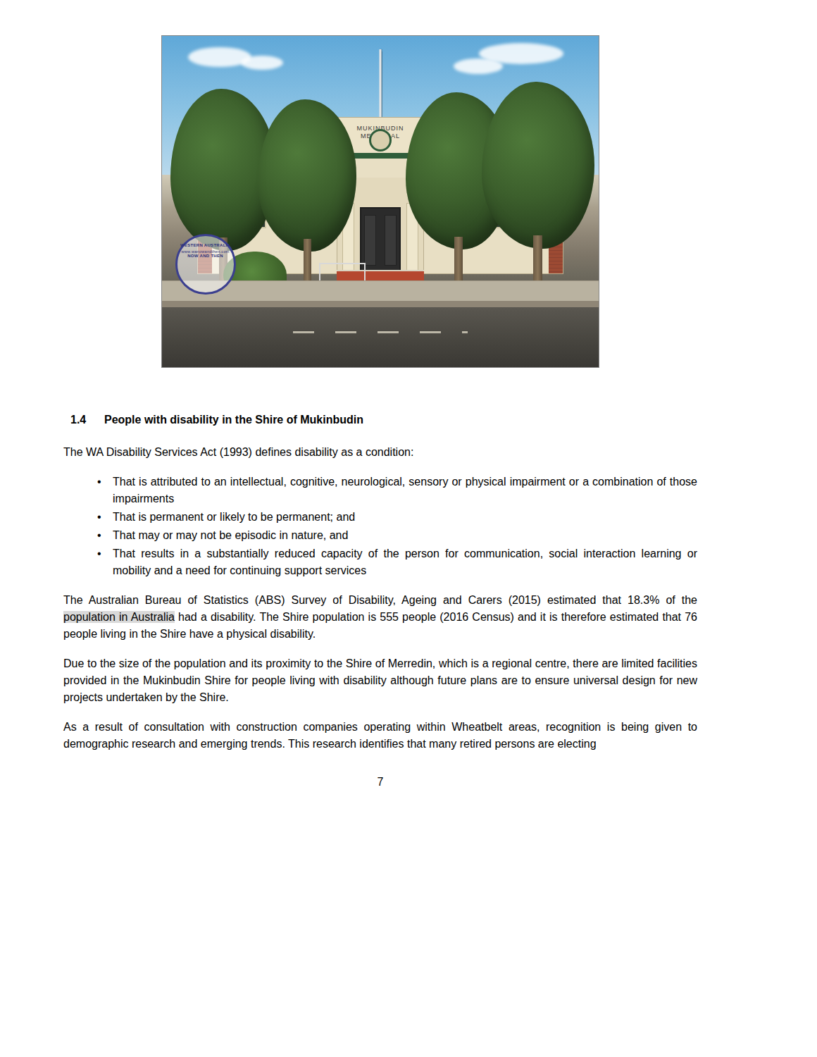MUKINBUDIN
MEMORIAL
HALL
WESTERN AUSTRALIA www.wanowandthen.com NOW AND THEN
1.4 People with disability in the Shire of Mukinbudin
The WA Disability Services Act (1993) defines disability as a condition:
That is attributed to an intellectual, cognitive, neurological, sensory or physical impairment or a combination of those impairments
That is permanent or likely to be permanent; and
That may or may not be episodic in nature, and
That results in a substantially reduced capacity of the person for communication, social interaction learning or mobility and a need for continuing support services
The Australian Bureau of Statistics (ABS) Survey of Disability, Ageing and Carers (2015) estimated that 18.3% of the population in Australia had a disability. The Shire population is 555 people (2016 Census) and it is therefore estimated that 76 people living in the Shire have a physical disability.
Due to the size of the population and its proximity to the Shire of Merredin, which is a regional centre, there are limited facilities provided in the Mukinbudin Shire for people living with disability although future plans are to ensure universal design for new projects undertaken by the Shire.
As a result of consultation with construction companies operating within Wheatbelt areas, recognition is being given to demographic research and emerging trends. This research identifies that many retired persons are electing
7